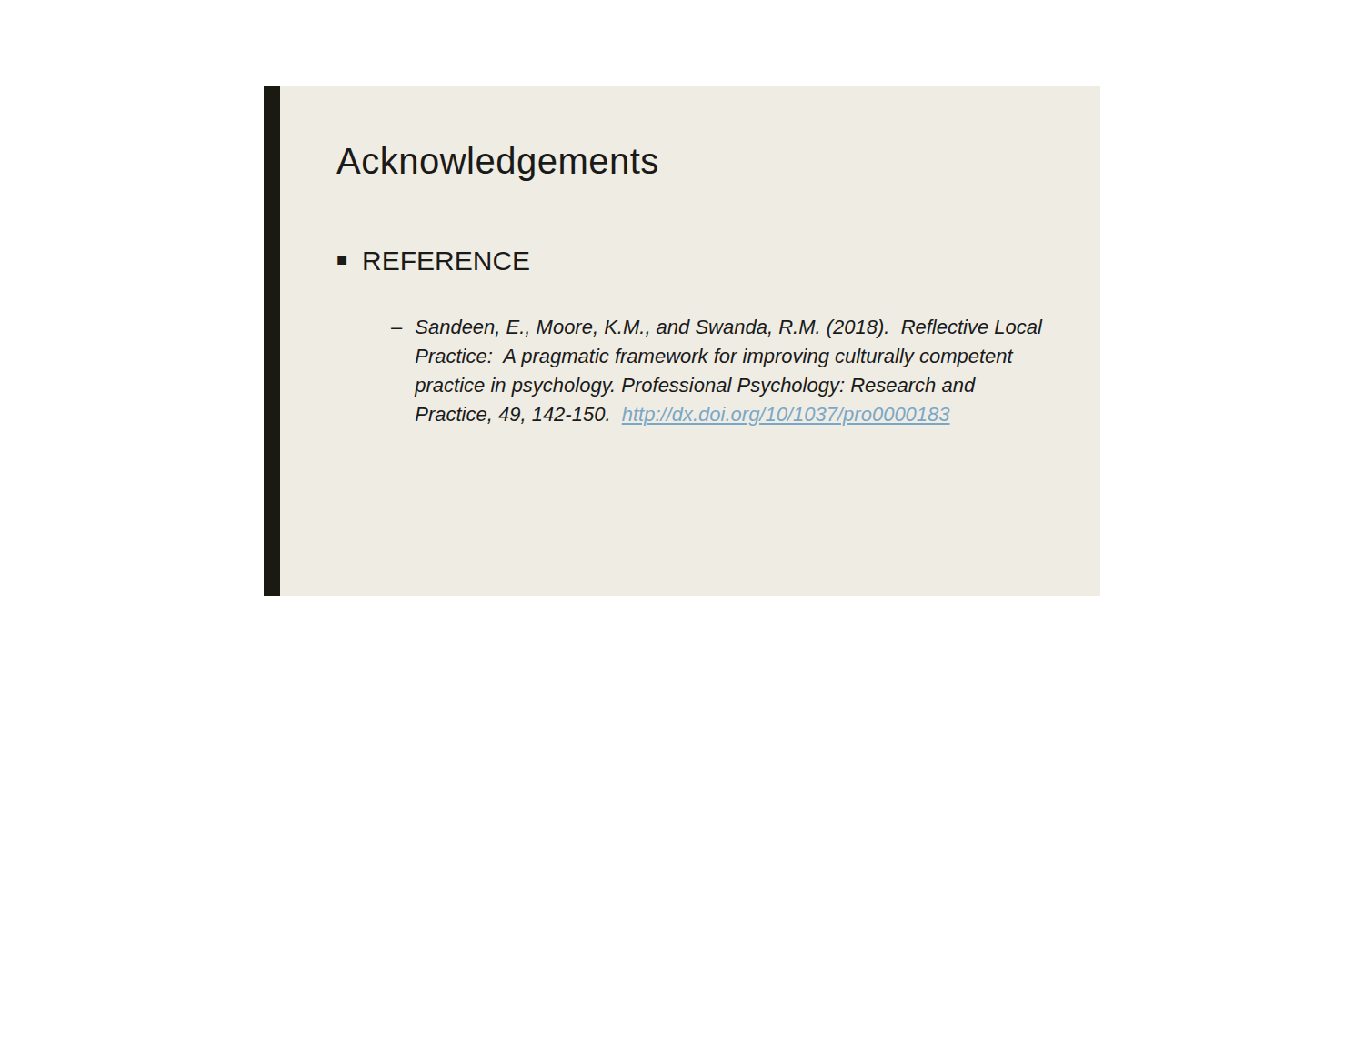Acknowledgements
■ REFERENCE
– Sandeen, E., Moore, K.M., and Swanda, R.M. (2018). Reflective Local Practice: A pragmatic framework for improving culturally competent practice in psychology. Professional Psychology: Research and Practice, 49, 142-150. http://dx.doi.org/10/1037/pro0000183